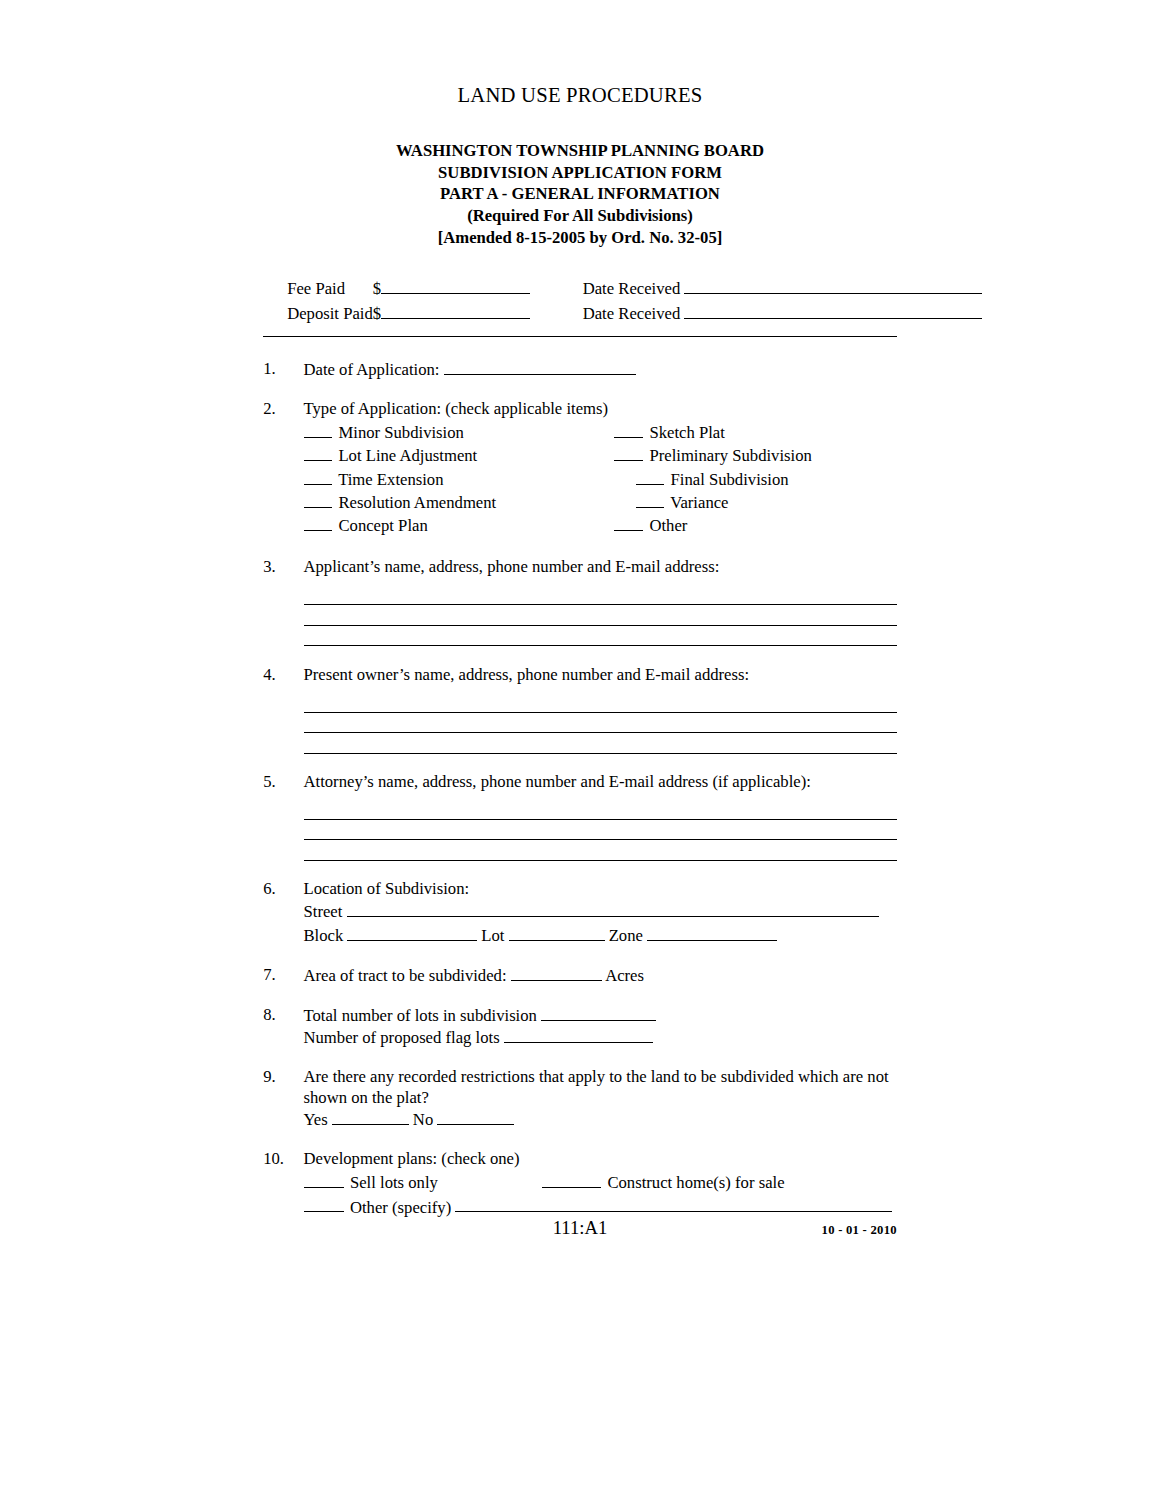LAND USE PROCEDURES
WASHINGTON TOWNSHIP PLANNING BOARD
SUBDIVISION APPLICATION FORM
PART A - GENERAL INFORMATION
(Required For All Subdivisions)
[Amended 8-15-2005 by Ord. No. 32-05]
| Fee Paid | $ | Date Received |
| Deposit Paid | $ | Date Received |
1. Date of Application:
2. Type of Application: (check applicable items)
| Minor Subdivision | Sketch Plat |
| Lot Line Adjustment | Preliminary Subdivision |
| Time Extension | Final Subdivision |
| Resolution Amendment | Variance |
| Concept Plan | Other |
3. Applicant’s name, address, phone number and E-mail address:
4. Present owner’s name, address, phone number and E-mail address:
5. Attorney’s name, address, phone number and E-mail address (if applicable):
6. Location of Subdivision:
Street
Block Lot Zone
7. Area of tract to be subdivided: Acres
8. Total number of lots in subdivision
Number of proposed flag lots
9. Are there any recorded restrictions that apply to the land to be subdivided which are not shown on the plat?
Yes No
10. Development plans: (check one)
| Sell lots only | Construct home(s) for sale |
Other (specify)
111:A1
10 - 01 - 2010